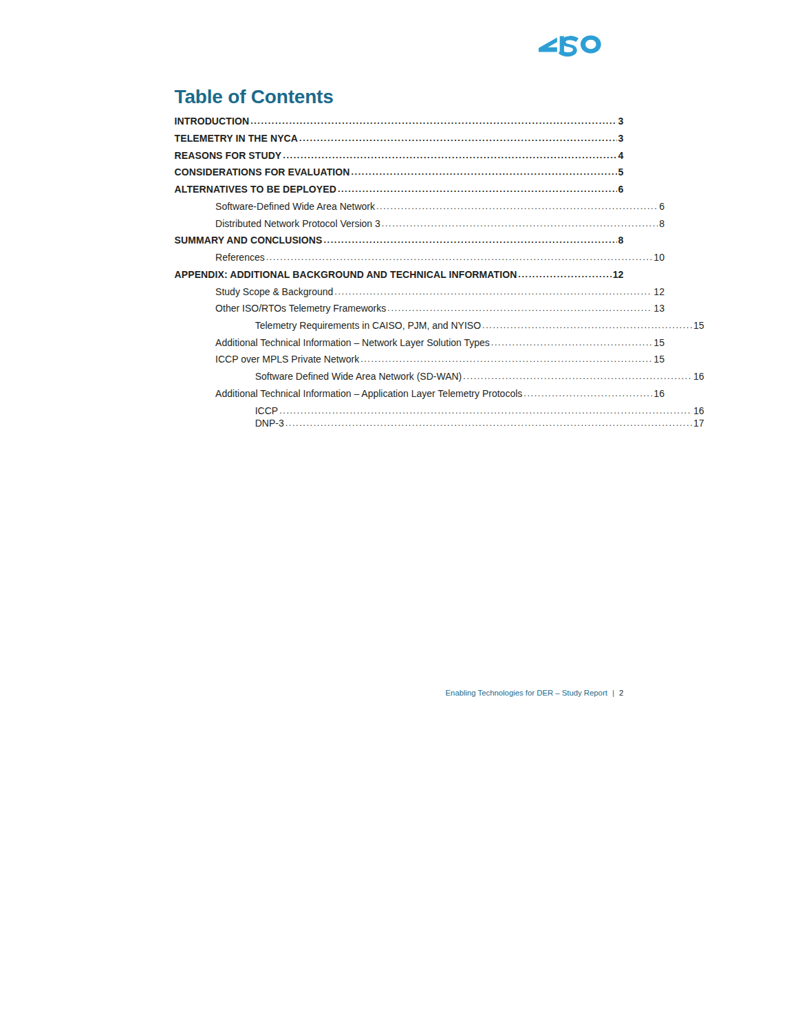Table of Contents
Introduction .................................................................................................................................. 3
Telemetry in the NYCA .......................................................................................................................... 3
Reasons for Study .......................................................................................................................... 4
Considerations for Evaluation .......................................................................................................................... 5
Alternatives to be Deployed .......................................................................................................................... 6
Software-Defined Wide Area Network .......................................................................................................................... 6
Distributed Network Protocol Version 3 .......................................................................................................................... 8
Summary and Conclusions .......................................................................................................................... 8
References .......................................................................................................................... 10
Appendix: Additional Background and Technical Information .......................................................................................................................... 12
Study Scope & Background .......................................................................................................................... 12
Other ISO/RTOs Telemetry Frameworks .......................................................................................................................... 13
Telemetry Requirements in CAISO, PJM, and NYISO .......................................................................................................................... 15
Additional Technical Information – Network Layer Solution Types .......................................................................................................................... 15
ICCP over MPLS Private Network .......................................................................................................................... 15
Software Defined Wide Area Network (SD-WAN) .......................................................................................................................... 16
Additional Technical Information – Application Layer Telemetry Protocols .......................................................................................................................... 16
ICCP .......................................................................................................................... 16
DNP-3 .......................................................................................................................... 17
Enabling Technologies for DER – Study Report | 2